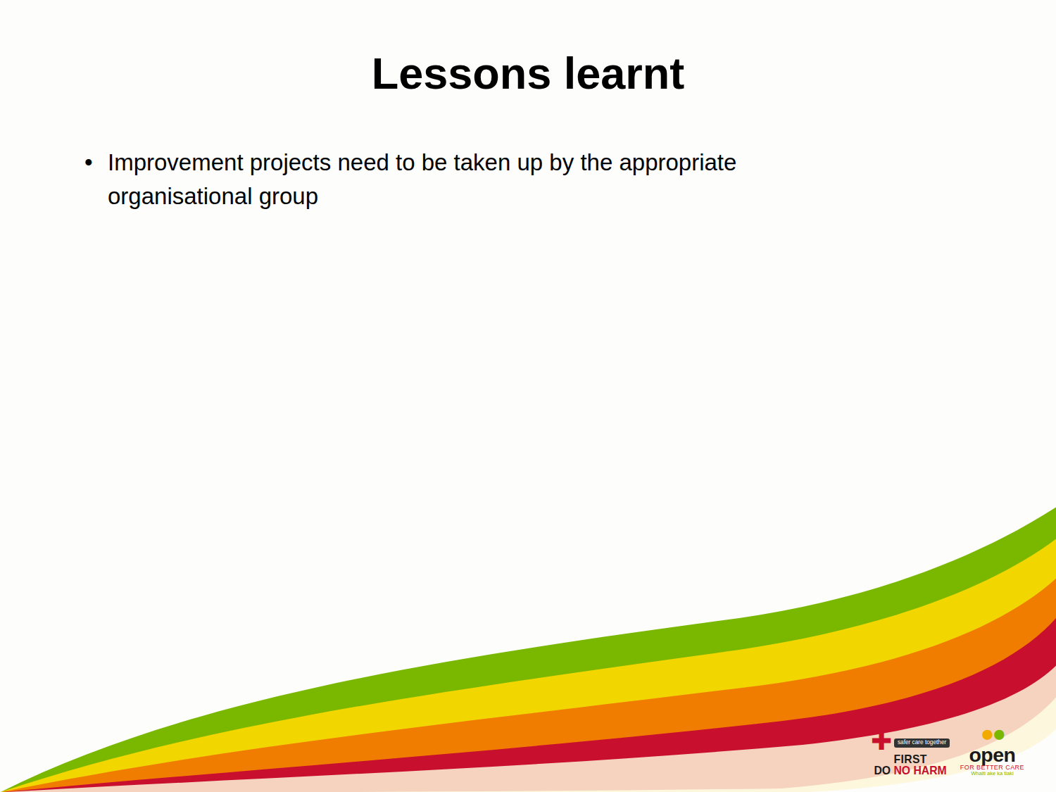Lessons learnt
Improvement projects need to be taken up by the appropriate organisational group
✚safer care together
FIRST
DO NO HARM
●●
open
FOR BETTER CARE
Whaiti ake ka tiaki